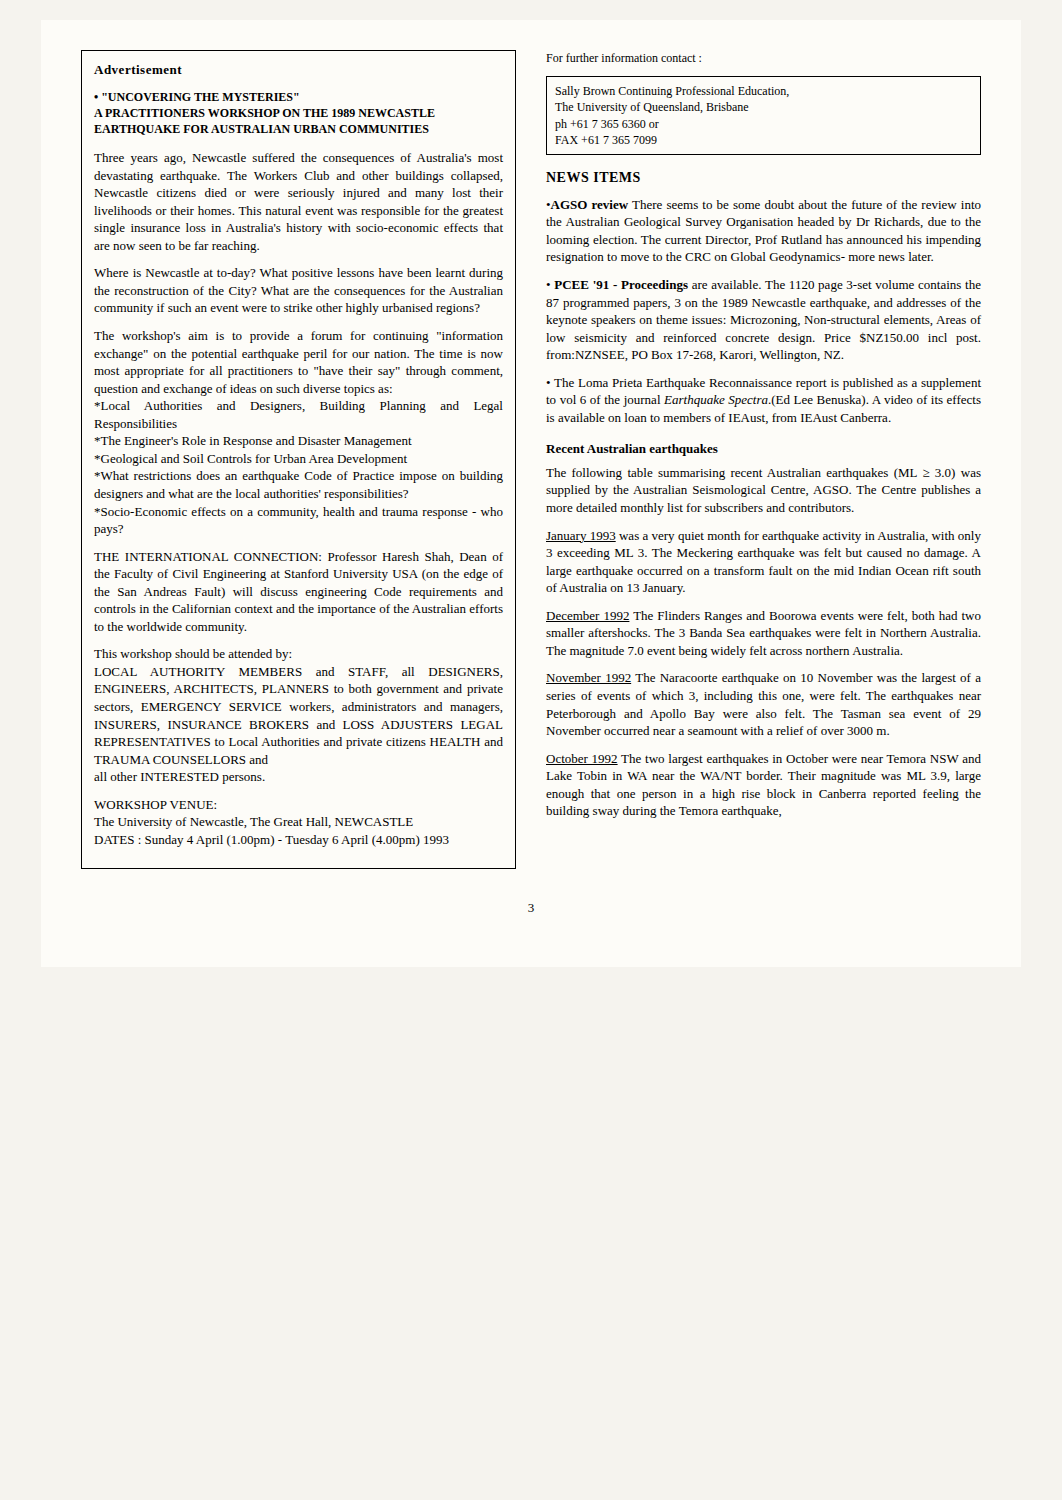Advertisement
• "UNCOVERING THE MYSTERIES"
A PRACTITIONERS WORKSHOP ON THE 1989 NEWCASTLE EARTHQUAKE FOR AUSTRALIAN URBAN COMMUNITIES
Three years ago, Newcastle suffered the consequences of Australia's most devastating earthquake. The Workers Club and other buildings collapsed, Newcastle citizens died or were seriously injured and many lost their livelihoods or their homes. This natural event was responsible for the greatest single insurance loss in Australia's history with socio-economic effects that are now seen to be far reaching.
Where is Newcastle at to-day? What positive lessons have been learnt during the reconstruction of the City? What are the consequences for the Australian community if such an event were to strike other highly urbanised regions?
The workshop's aim is to provide a forum for continuing "information exchange" on the potential earthquake peril for our nation. The time is now most appropriate for all practitioners to "have their say" through comment, question and exchange of ideas on such diverse topics as:
*Local Authorities and Designers, Building Planning and Legal Responsibilities
*The Engineer's Role in Response and Disaster Management
*Geological and Soil Controls for Urban Area Development
*What restrictions does an earthquake Code of Practice impose on building designers and what are the local authorities' responsibilities?
*Socio-Economic effects on a community, health and trauma response - who pays?
THE INTERNATIONAL CONNECTION: Professor Haresh Shah, Dean of the Faculty of Civil Engineering at Stanford University USA (on the edge of the San Andreas Fault) will discuss engineering Code requirements and controls in the Californian context and the importance of the Australian efforts to the worldwide community.
This workshop should be attended by:
LOCAL AUTHORITY MEMBERS and STAFF, all DESIGNERS, ENGINEERS, ARCHITECTS, PLANNERS to both government and private sectors, EMERGENCY SERVICE workers, administrators and managers, INSURERS, INSURANCE BROKERS and LOSS ADJUSTERS LEGAL REPRESENTATIVES to Local Authorities and private citizens HEALTH and TRAUMA COUNSELLORS and
all other INTERESTED persons.
WORKSHOP VENUE:
The University of Newcastle, The Great Hall, NEWCASTLE
DATES : Sunday 4 April (1.00pm) - Tuesday 6 April (4.00pm) 1993
For further information contact :
Sally Brown Continuing Professional Education,
The University of Queensland, Brisbane
ph +61 7 365 6360 or
FAX +61 7 365 7099
NEWS ITEMS
•AGSO review There seems to be some doubt about the future of the review into the Australian Geological Survey Organisation headed by Dr Richards, due to the looming election. The current Director, Prof Rutland has announced his impending resignation to move to the CRC on Global Geodynamics- more news later.
• PCEE '91 - Proceedings are available. The 1120 page 3-set volume contains the 87 programmed papers, 3 on the 1989 Newcastle earthquake, and addresses of the keynote speakers on theme issues: Microzoning, Non-structural elements, Areas of low seismicity and reinforced concrete design. Price $NZ150.00 incl post. from:NZNSEE, PO Box 17-268, Karori, Wellington, NZ.
• The Loma Prieta Earthquake Reconnaissance report is published as a supplement to vol 6 of the journal Earthquake Spectra.(Ed Lee Benuska). A video of its effects is available on loan to members of IEAust, from IEAust Canberra.
Recent Australian earthquakes
The following table summarising recent Australian earthquakes (ML ≥ 3.0) was supplied by the Australian Seismological Centre, AGSO. The Centre publishes a more detailed monthly list for subscribers and contributors.
January 1993 was a very quiet month for earthquake activity in Australia, with only 3 exceeding ML 3. The Meckering earthquake was felt but caused no damage. A large earthquake occurred on a transform fault on the mid Indian Ocean rift south of Australia on 13 January.
December 1992 The Flinders Ranges and Boorowa events were felt, both had two smaller aftershocks. The 3 Banda Sea earthquakes were felt in Northern Australia. The magnitude 7.0 event being widely felt across northern Australia.
November 1992 The Naracoorte earthquake on 10 November was the largest of a series of events of which 3, including this one, were felt. The earthquakes near Peterborough and Apollo Bay were also felt. The Tasman sea event of 29 November occurred near a seamount with a relief of over 3000 m.
October 1992 The two largest earthquakes in October were near Temora NSW and Lake Tobin in WA near the WA/NT border. Their magnitude was ML 3.9, large enough that one person in a high rise block in Canberra reported feeling the building sway during the Temora earthquake,
3